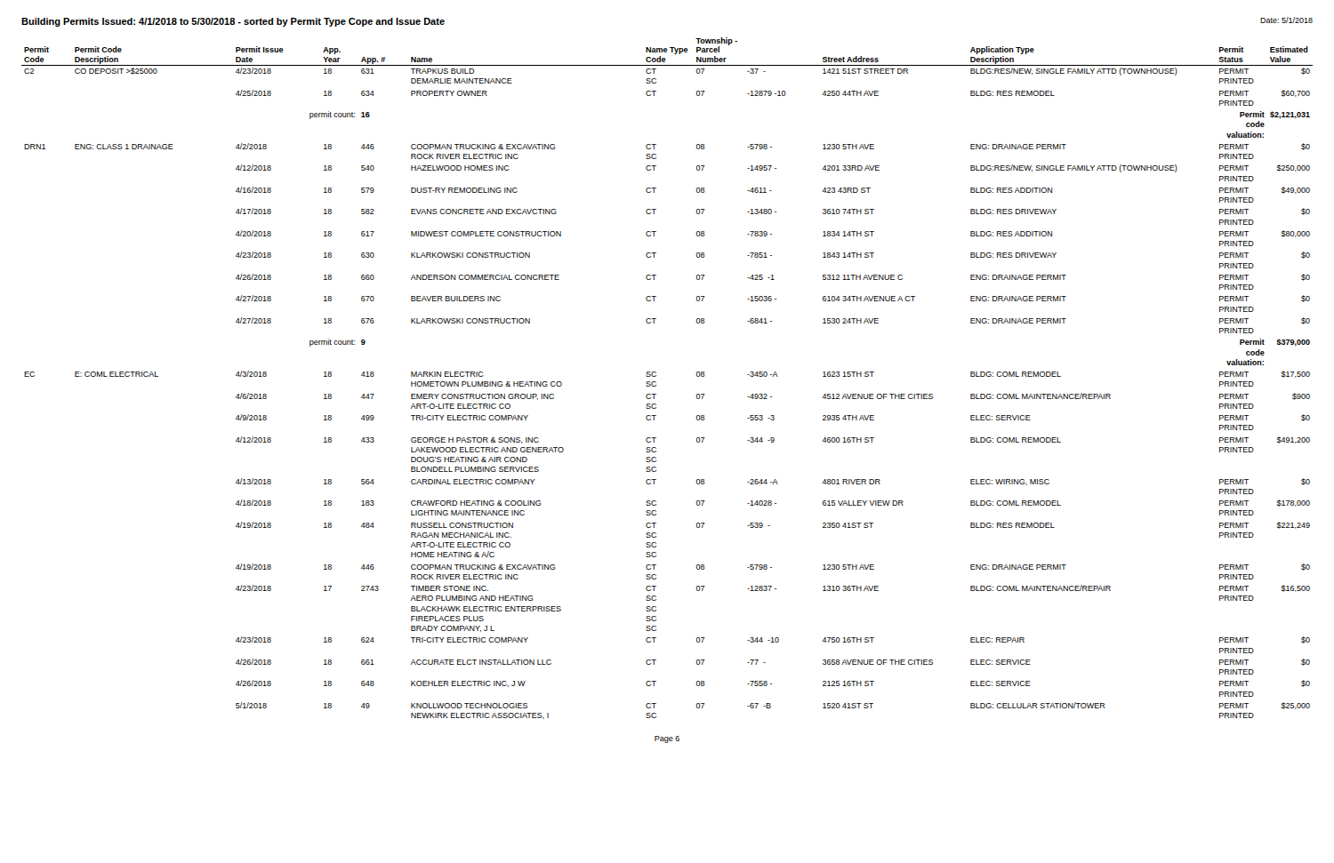Date: 5/1/2018
Building Permits Issued: 4/1/2018 to 5/30/2018 - sorted by Permit Type Cope and Issue Date
| Permit Code | Permit Code Description | Permit Issue Date | App. Year | App. # | Name | Name Type Code | Township - Parcel Number | | Street Address | Application Type Description | Permit Status | Estimated Value |
| --- | --- | --- | --- | --- | --- | --- | --- | --- | --- | --- | --- | --- |
| C2 | CO DEPOSIT >$25000 | 4/23/2018 | 18 | 631 | TRAPKUS BUILD DEMARLIE MAINTENANCE | CT SC | 07 | -37 - | 1421 51ST STREET DR | BLDG:RES/NEW, SINGLE FAMILY ATTD (TOWNHOUSE) | PERMIT PRINTED | $0 |
| | | 4/25/2018 | 18 | 634 | PROPERTY OWNER | CT | 07 | -12879 -10 | 4250 44TH AVE | BLDG: RES REMODEL | PERMIT PRINTED | $60,700 |
| permit count: | 16 | | Permit code valuation: | $2,121,031 |
| DRN1 | ENG: CLASS 1 DRAINAGE | 4/2/2018 | 18 | 446 | COOPMAN TRUCKING & EXCAVATING ROCK RIVER ELECTRIC INC | CT SC | 08 | -5798 - | 1230 5TH AVE | ENG: DRAINAGE PERMIT | PERMIT PRINTED | $0 |
| | | 4/12/2018 | 18 | 540 | HAZELWOOD HOMES INC | CT | 07 | -14957 - | 4201 33RD AVE | BLDG:RES/NEW, SINGLE FAMILY ATTD (TOWNHOUSE) | PERMIT PRINTED | $250,000 |
| | | 4/16/2018 | 18 | 579 | DUST-RY REMODELING INC | CT | 08 | -4611 - | 423 43RD ST | BLDG: RES ADDITION | PERMIT PRINTED | $49,000 |
| | | 4/17/2018 | 18 | 582 | EVANS CONCRETE AND EXCAVCTING | CT | 07 | -13480 - | 3610 74TH ST | BLDG: RES DRIVEWAY | PERMIT PRINTED | $0 |
| | | 4/20/2018 | 18 | 617 | MIDWEST COMPLETE CONSTRUCTION | CT | 08 | -7839 - | 1834 14TH ST | BLDG: RES ADDITION | PERMIT PRINTED | $80,000 |
| | | 4/23/2018 | 18 | 630 | KLARKOWSKI CONSTRUCTION | CT | 08 | -7851 - | 1843 14TH ST | BLDG: RES DRIVEWAY | PERMIT PRINTED | $0 |
| | | 4/26/2018 | 18 | 660 | ANDERSON COMMERCIAL CONCRETE | CT | 07 | -425 -1 | 5312 11TH AVENUE C | ENG: DRAINAGE PERMIT | PERMIT PRINTED | $0 |
| | | 4/27/2018 | 18 | 670 | BEAVER BUILDERS INC | CT | 07 | -15036 - | 6104 34TH AVENUE A CT | ENG: DRAINAGE PERMIT | PERMIT PRINTED | $0 |
| | | 4/27/2018 | 18 | 676 | KLARKOWSKI CONSTRUCTION | CT | 08 | -6841 - | 1530 24TH AVE | ENG: DRAINAGE PERMIT | PERMIT PRINTED | $0 |
| permit count: | 9 | | Permit code valuation: | $379,000 |
| EC | E: COML ELECTRICAL | 4/3/2018 | 18 | 418 | MARKIN ELECTRIC HOMETOWN PLUMBING & HEATING CO | SC SC | 08 | -3450 -A | 1623 15TH ST | BLDG: COML REMODEL | PERMIT PRINTED | $17,500 |
| | | 4/6/2018 | 18 | 447 | EMERY CONSTRUCTION GROUP, INC ART-O-LITE ELECTRIC CO | CT SC | 07 | -4932 - | 4512 AVENUE OF THE CITIES | BLDG: COML MAINTENANCE/REPAIR | PERMIT PRINTED | $900 |
| | | 4/9/2018 | 18 | 499 | TRI-CITY ELECTRIC COMPANY | CT | 08 | -553 -3 | 2935 4TH AVE | ELEC: SERVICE | PERMIT PRINTED | $0 |
| | | 4/12/2018 | 18 | 433 | GEORGE H PASTOR & SONS, INC LAKEWOOD ELECTRIC AND GENERATO DOUG'S HEATING & AIR COND BLONDELL PLUMBING SERVICES | CT SC SC SC | 07 | -344 -9 | 4600 16TH ST | BLDG: COML REMODEL | PERMIT PRINTED | $491,200 |
| | | 4/13/2018 | 18 | 564 | CARDINAL ELECTRIC COMPANY | CT | 08 | -2644 -A | 4801 RIVER DR | ELEC: WIRING, MISC | PERMIT PRINTED | $0 |
| | | 4/18/2018 | 18 | 183 | CRAWFORD HEATING & COOLING LIGHTING MAINTENANCE INC | SC SC | 07 | -14028 - | 615 VALLEY VIEW DR | BLDG: COML REMODEL | PERMIT PRINTED | $178,000 |
| | | 4/19/2018 | 18 | 484 | RUSSELL CONSTRUCTION RAGAN MECHANICAL INC. ART-O-LITE ELECTRIC CO HOME HEATING & A/C | CT SC SC SC | 07 | -539 - | 2350 41ST ST | BLDG: RES REMODEL | PERMIT PRINTED | $221,249 |
| | | 4/19/2018 | 18 | 446 | COOPMAN TRUCKING & EXCAVATING ROCK RIVER ELECTRIC INC | CT SC | 08 | -5798 - | 1230 5TH AVE | ENG: DRAINAGE PERMIT | PERMIT PRINTED | $0 |
| | | 4/23/2018 | 17 | 2743 | TIMBER STONE INC. AERO PLUMBING AND HEATING BLACKHAWK ELECTRIC ENTERPRISES FIREPLACES PLUS BRADY COMPANY, J L | CT SC SC SC SC | 07 | -12837 - | 1310 36TH AVE | BLDG: COML MAINTENANCE/REPAIR | PERMIT PRINTED | $16,500 |
| | | 4/23/2018 | 18 | 624 | TRI-CITY ELECTRIC COMPANY | CT | 07 | -344 -10 | 4750 16TH ST | ELEC: REPAIR | PERMIT PRINTED | $0 |
| | | 4/26/2018 | 18 | 661 | ACCURATE ELCT INSTALLATION LLC | CT | 07 | -77 - | 3658 AVENUE OF THE CITIES | ELEC: SERVICE | PERMIT PRINTED | $0 |
| | | 4/26/2018 | 18 | 648 | KOEHLER ELECTRIC INC, J W | CT | 08 | -7558 - | 2125 16TH ST | ELEC: SERVICE | PERMIT PRINTED | $0 |
| | | 5/1/2018 | 18 | 49 | KNOLLWOOD TECHNOLOGIES NEWKIRK ELECTRIC ASSOCIATES, I | CT SC | 07 | -67 -B | 1520 41ST ST | BLDG: CELLULAR STATION/TOWER | PERMIT PRINTED | $25,000 |
Page 6